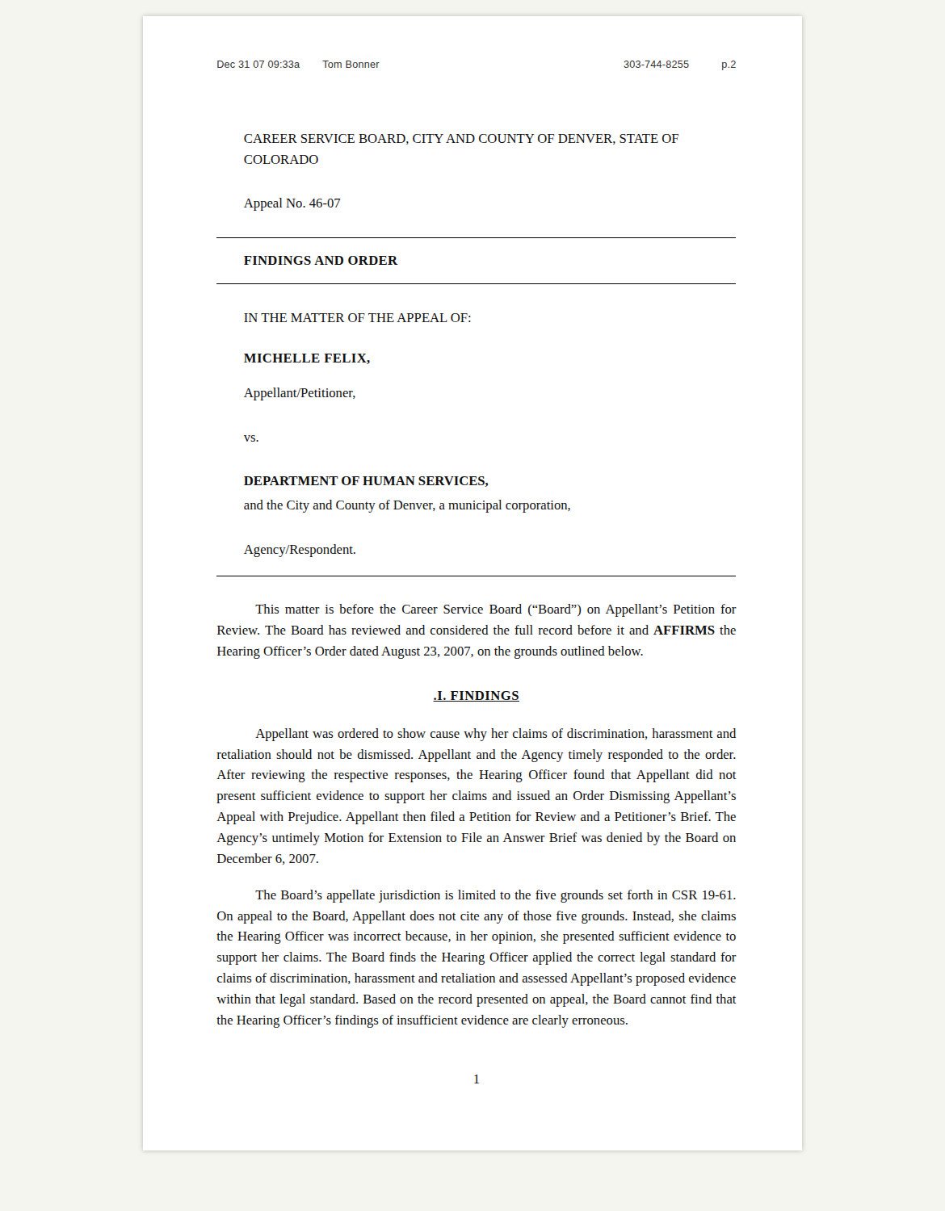Dec 31 07 09:33a Tom Bonner
303-744-8255 p.2
CAREER SERVICE BOARD, CITY AND COUNTY OF DENVER, STATE OF COLORADO
Appeal No. 46-07
FINDINGS AND ORDER
IN THE MATTER OF THE APPEAL OF:
MICHELLE FELIX,
Appellant/Petitioner,
vs.
DEPARTMENT OF HUMAN SERVICES,
and the City and County of Denver, a municipal corporation,
Agency/Respondent.
This matter is before the Career Service Board (“Board”) on Appellant’s Petition for Review. The Board has reviewed and considered the full record before it and AFFIRMS the Hearing Officer’s Order dated August 23, 2007, on the grounds outlined below.
.I. FINDINGS
Appellant was ordered to show cause why her claims of discrimination, harassment and retaliation should not be dismissed. Appellant and the Agency timely responded to the order. After reviewing the respective responses, the Hearing Officer found that Appellant did not present sufficient evidence to support her claims and issued an Order Dismissing Appellant’s Appeal with Prejudice. Appellant then filed a Petition for Review and a Petitioner’s Brief. The Agency’s untimely Motion for Extension to File an Answer Brief was denied by the Board on December 6, 2007.
The Board’s appellate jurisdiction is limited to the five grounds set forth in CSR 19-61. On appeal to the Board, Appellant does not cite any of those five grounds. Instead, she claims the Hearing Officer was incorrect because, in her opinion, she presented sufficient evidence to support her claims. The Board finds the Hearing Officer applied the correct legal standard for claims of discrimination, harassment and retaliation and assessed Appellant’s proposed evidence within that legal standard. Based on the record presented on appeal, the Board cannot find that the Hearing Officer’s findings of insufficient evidence are clearly erroneous.
1